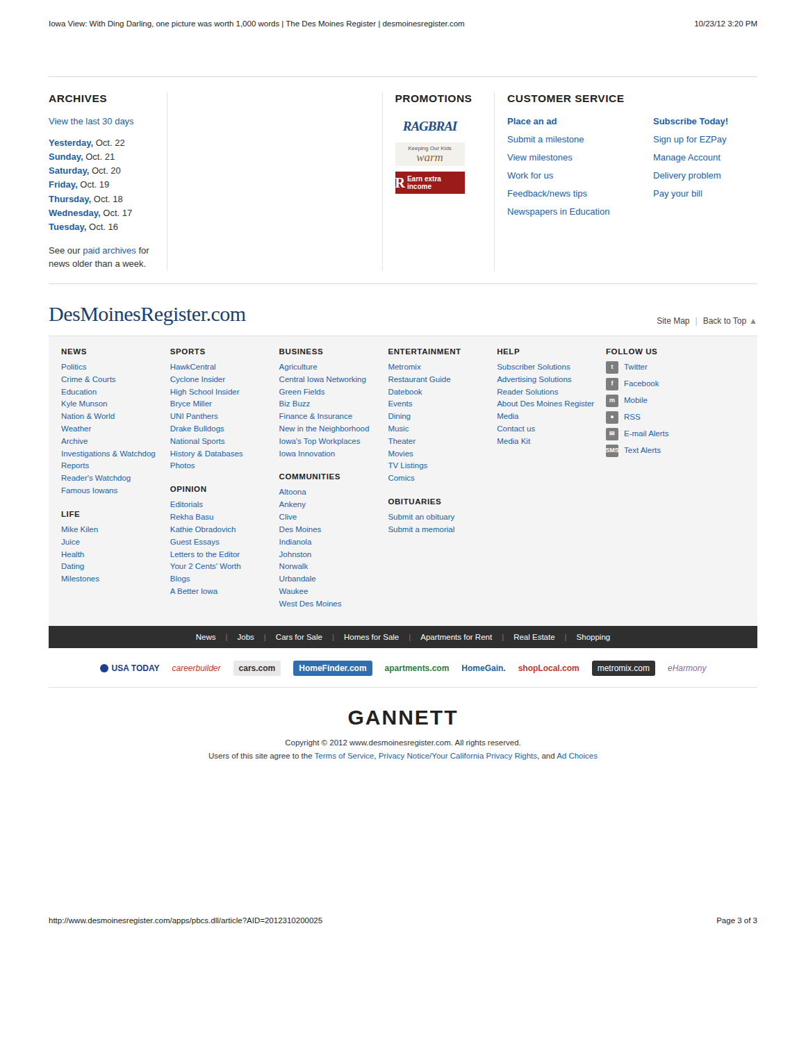Iowa View: With Ding Darling, one picture was worth 1,000 words | The Des Moines Register | desmoinesregister.com
10/23/12 3:20 PM
ARCHIVES
View the last 30 days
Yesterday, Oct. 22
Sunday, Oct. 21
Saturday, Oct. 20
Friday, Oct. 19
Thursday, Oct. 18
Wednesday, Oct. 17
Tuesday, Oct. 16
See our paid archives for news older than a week.
PROMOTIONS
RAGBRAI Keeping Our Kids warm REarn extra income
CUSTOMER SERVICE
Place an ad Submit a milestone View milestones Work for us Feedback/news tips Newspapers in Education
Subscribe Today! Sign up for EZPay Manage Account Delivery problem Pay your bill
DesMoinesRegister.com
Site Map|Back to Top▲
NEWS
Politics Crime & Courts Education Kyle Munson Nation & World Weather Archive Investigations & Watchdog Reports Reader's Watchdog Famous Iowans
LIFE
Mike Kilen Juice Health Dating Milestones
SPORTS
HawkCentral Cyclone Insider High School Insider Bryce Miller UNI Panthers Drake Bulldogs National Sports History & Databases Photos
OPINION
Editorials Rekha Basu Kathie Obradovich Guest Essays Letters to the Editor Your 2 Cents' Worth Blogs A Better Iowa
BUSINESS
Agriculture Central Iowa Networking Green Fields Biz Buzz Finance & Insurance New in the Neighborhood Iowa's Top Workplaces Iowa Innovation
COMMUNITIES
Altoona Ankeny Clive Des Moines Indianola Johnston Norwalk Urbandale Waukee West Des Moines
ENTERTAINMENT
Metromix Restaurant Guide Datebook Events Dining Music Theater Movies TV Listings Comics
OBITUARIES
Submit an obituary Submit a memorial
HELP
Subscriber Solutions Advertising Solutions Reader Solutions About Des Moines Register Media Contact us Media Kit
FOLLOW US
t Twitter f Facebook m Mobile ●RSS ✉E-mail Alerts SMSText Alerts
News| Jobs| Cars for Sale| Homes for Sale| Apartments for Rent| Real Estate| Shopping
USA TODAY careerbuilder cars.com HomeFinder.com apartments.com HomeGain. shopLocal.com metromix.com eHarmony
GANNETT
Copyright © 2012 www.desmoinesregister.com. All rights reserved.
Users of this site agree to the Terms of Service, Privacy Notice/Your California Privacy Rights, and Ad Choices
http://www.desmoinesregister.com/apps/pbcs.dll/article?AID=2012310200025
Page 3 of 3